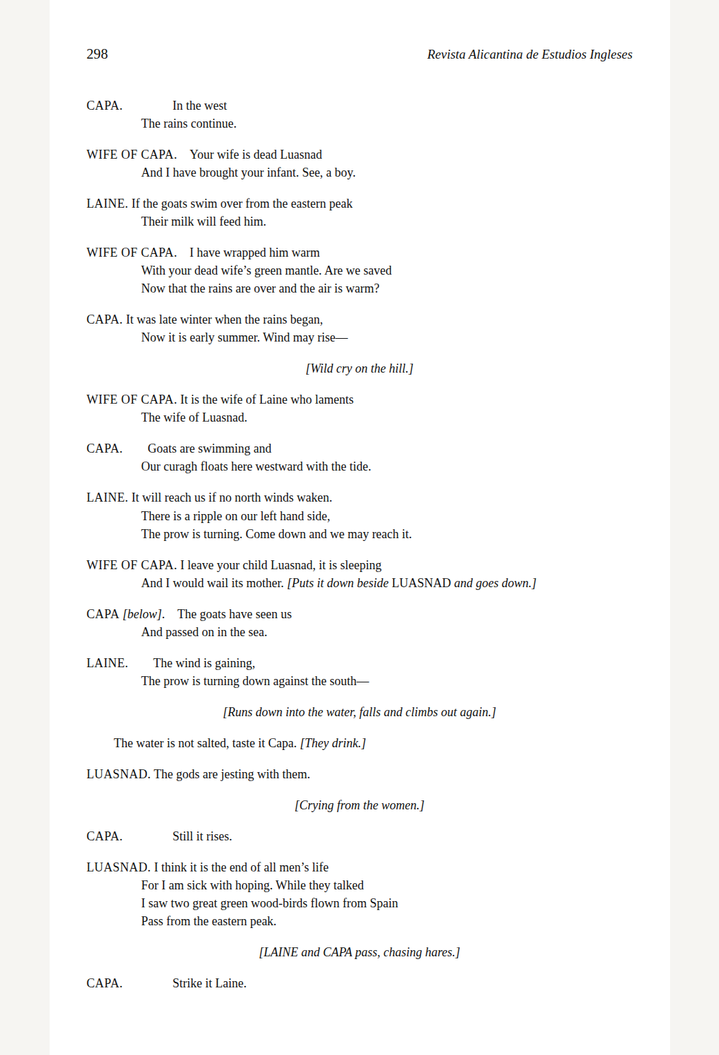298 Revista Alicantina de Estudios Ingleses
Capa. In the west The rains continue.
Wife of Capa. Your wife is dead Luasnad And I have brought your infant. See, a boy.
Laine. If the goats swim over from the eastern peak Their milk will feed him.
Wife of Capa. I have wrapped him warm With your dead wife’s green mantle. Are we saved Now that the rains are over and the air is warm?
Capa. It was late winter when the rains began, Now it is early summer. Wind may rise—
[ Wild cry on the hill.]
Wife of Capa. It is the wife of Laine who laments The wife of Luasnad.
Capa. Goats are swimming and Our curagh floats here westward with the tide.
Laine. It will reach us if no north winds waken. There is a ripple on our left hand side, The prow is turning. Come down and we may reach it.
Wife of Capa. I leave your child Luasnad, it is sleeping And I would wail its mother. [Puts it down beside LUASNAD and goes down.]
Capa [below].The goats have seen us And passed on in the sea.
Laine. The wind is gaining, The prow is turning down against the south—
[Runs down into the water, falls and climbs out again.]
The water is not salted, taste it Capa. [They drink.]
Luasnad. The gods are jesting with them.
[Crying from the women.]
Capa. Still it rises.
Luasnad. I think it is the end of all men’s life For I am sick with hoping. While they talked I saw two great green wood-birds flown from Spain Pass from the eastern peak.
[LAINE and CAPA pass, chasing hares.]
Capa. Strike it Laine.